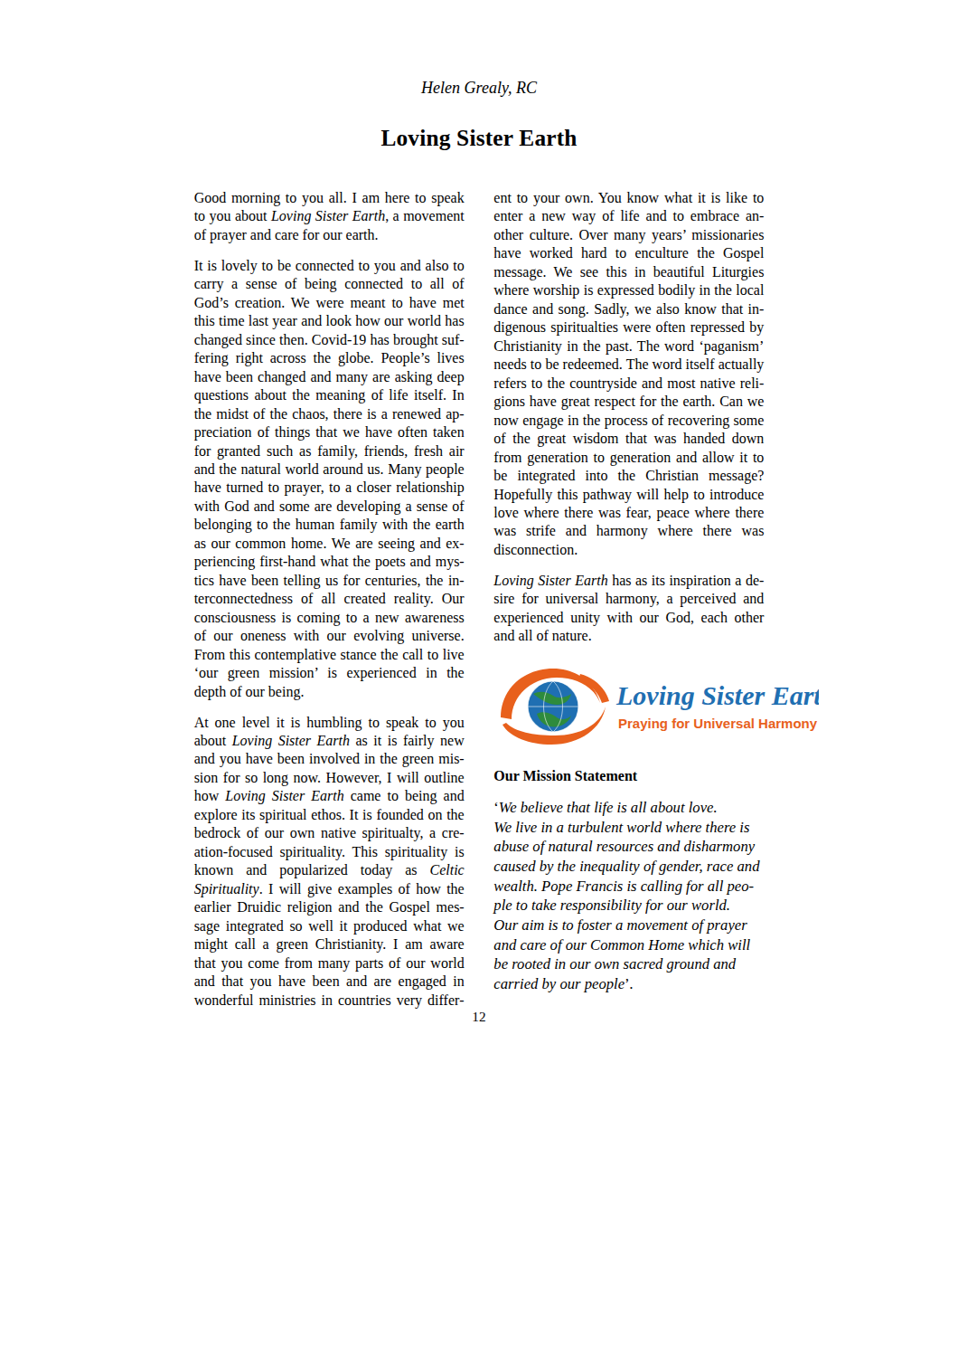Helen Grealy, RC
Loving Sister Earth
Good morning to you all. I am here to speak to you about Loving Sister Earth, a movement of prayer and care for our earth.
It is lovely to be connected to you and also to carry a sense of being connected to all of God’s creation. We were meant to have met this time last year and look how our world has changed since then. Covid-19 has brought suffering right across the globe. People’s lives have been changed and many are asking deep questions about the meaning of life itself. In the midst of the chaos, there is a renewed appreciation of things that we have often taken for granted such as family, friends, fresh air and the natural world around us. Many people have turned to prayer, to a closer relationship with God and some are developing a sense of belonging to the human family with the earth as our common home. We are seeing and experiencing first-hand what the poets and mystics have been telling us for centuries, the interconnectedness of all created reality. Our consciousness is coming to a new awareness of our oneness with our evolving universe. From this contemplative stance the call to live ‘our green mission’ is experienced in the depth of our being.
At one level it is humbling to speak to you about Loving Sister Earth as it is fairly new and you have been involved in the green mission for so long now. However, I will outline how Loving Sister Earth came to being and explore its spiritual ethos. It is founded on the bedrock of our own native spiritualty, a creation-focused spirituality. This spirituality is known and popularized today as Celtic Spirituality. I will give examples of how the earlier Druidic religion and the Gospel message integrated so well it produced what we might call a green Christianity. I am aware that you come from many parts of our world and that you have been and are engaged in wonderful ministries in countries very different to your own. You know what it is like to enter a new way of life and to embrace another culture. Over many years’ missionaries have worked hard to enculture the Gospel message. We see this in beautiful Liturgies where worship is expressed bodily in the local dance and song. Sadly, we also know that indigenous spiritualties were often repressed by Christianity in the past. The word ‘paganism’ needs to be redeemed. The word itself actually refers to the countryside and most native religions have great respect for the earth. Can we now engage in the process of recovering some of the great wisdom that was handed down from generation to generation and allow it to be integrated into the Christian message? Hopefully this pathway will help to introduce love where there was fear, peace where there was strife and harmony where there was disconnection.
Loving Sister Earth has as its inspiration a desire for universal harmony, a perceived and experienced unity with our God, each other and all of nature.
Loving Sister Earth Praying for Universal Harmony
Our Mission Statement
‘We believe that life is all about love.
We live in a turbulent world where there is abuse of natural resources and disharmony caused by the inequality of gender, race and wealth. Pope Francis is calling for all people to take responsibility for our world.
Our aim is to foster a movement of prayer and care of our Common Home which will be rooted in our own sacred ground and carried by our people’.
12